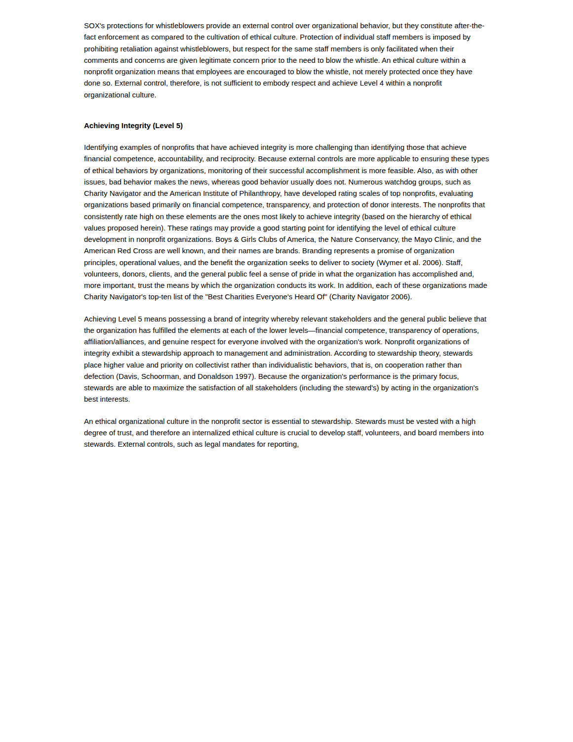SOX's protections for whistleblowers provide an external control over organizational behavior, but they constitute after-the-fact enforcement as compared to the cultivation of ethical culture. Protection of individual staff members is imposed by prohibiting retaliation against whistleblowers, but respect for the same staff members is only facilitated when their comments and concerns are given legitimate concern prior to the need to blow the whistle. An ethical culture within a nonprofit organization means that employees are encouraged to blow the whistle, not merely protected once they have done so. External control, therefore, is not sufficient to embody respect and achieve Level 4 within a nonprofit organizational culture.
Achieving Integrity (Level 5)
Identifying examples of nonprofits that have achieved integrity is more challenging than identifying those that achieve financial competence, accountability, and reciprocity. Because external controls are more applicable to ensuring these types of ethical behaviors by organizations, monitoring of their successful accomplishment is more feasible. Also, as with other issues, bad behavior makes the news, whereas good behavior usually does not. Numerous watchdog groups, such as Charity Navigator and the American Institute of Philanthropy, have developed rating scales of top nonprofits, evaluating organizations based primarily on financial competence, transparency, and protection of donor interests. The nonprofits that consistently rate high on these elements are the ones most likely to achieve integrity (based on the hierarchy of ethical values proposed herein). These ratings may provide a good starting point for identifying the level of ethical culture development in nonprofit organizations. Boys & Girls Clubs of America, the Nature Conservancy, the Mayo Clinic, and the American Red Cross are well known, and their names are brands. Branding represents a promise of organization principles, operational values, and the benefit the organization seeks to deliver to society (Wymer et al. 2006). Staff, volunteers, donors, clients, and the general public feel a sense of pride in what the organization has accomplished and, more important, trust the means by which the organization conducts its work. In addition, each of these organizations made Charity Navigator's top-ten list of the "Best Charities Everyone's Heard Of" (Charity Navigator 2006).
Achieving Level 5 means possessing a brand of integrity whereby relevant stakeholders and the general public believe that the organization has fulfilled the elements at each of the lower levels—financial competence, transparency of operations, affiliation/alliances, and genuine respect for everyone involved with the organization's work. Nonprofit organizations of integrity exhibit a stewardship approach to management and administration. According to stewardship theory, stewards place higher value and priority on collectivist rather than individualistic behaviors, that is, on cooperation rather than defection (Davis, Schoorman, and Donaldson 1997). Because the organization's performance is the primary focus, stewards are able to maximize the satisfaction of all stakeholders (including the steward's) by acting in the organization's best interests.
An ethical organizational culture in the nonprofit sector is essential to stewardship. Stewards must be vested with a high degree of trust, and therefore an internalized ethical culture is crucial to develop staff, volunteers, and board members into stewards. External controls, such as legal mandates for reporting,